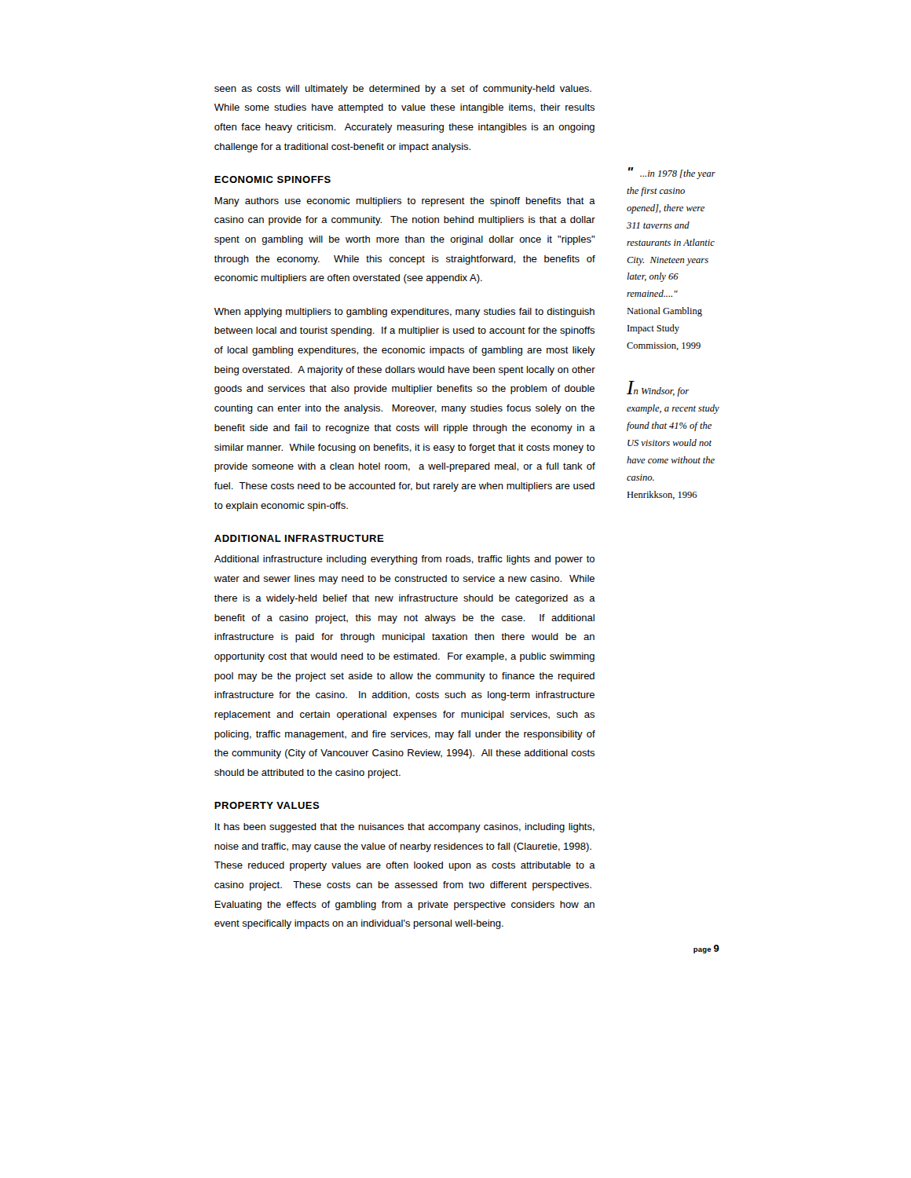seen as costs will ultimately be determined by a set of community-held values. While some studies have attempted to value these intangible items, their results often face heavy criticism. Accurately measuring these intangibles is an ongoing challenge for a traditional cost-benefit or impact analysis.
Economic Spinoffs
Many authors use economic multipliers to represent the spinoff benefits that a casino can provide for a community. The notion behind multipliers is that a dollar spent on gambling will be worth more than the original dollar once it "ripples" through the economy. While this concept is straightforward, the benefits of economic multipliers are often overstated (see appendix A).
When applying multipliers to gambling expenditures, many studies fail to distinguish between local and tourist spending. If a multiplier is used to account for the spinoffs of local gambling expenditures, the economic impacts of gambling are most likely being overstated. A majority of these dollars would have been spent locally on other goods and services that also provide multiplier benefits so the problem of double counting can enter into the analysis. Moreover, many studies focus solely on the benefit side and fail to recognize that costs will ripple through the economy in a similar manner. While focusing on benefits, it is easy to forget that it costs money to provide someone with a clean hotel room, a well-prepared meal, or a full tank of fuel. These costs need to be accounted for, but rarely are when multipliers are used to explain economic spin-offs.
Additional Infrastructure
Additional infrastructure including everything from roads, traffic lights and power to water and sewer lines may need to be constructed to service a new casino. While there is a widely-held belief that new infrastructure should be categorized as a benefit of a casino project, this may not always be the case. If additional infrastructure is paid for through municipal taxation then there would be an opportunity cost that would need to be estimated. For example, a public swimming pool may be the project set aside to allow the community to finance the required infrastructure for the casino. In addition, costs such as long-term infrastructure replacement and certain operational expenses for municipal services, such as policing, traffic management, and fire services, may fall under the responsibility of the community (City of Vancouver Casino Review, 1994). All these additional costs should be attributed to the casino project.
Property Values
It has been suggested that the nuisances that accompany casinos, including lights, noise and traffic, may cause the value of nearby residences to fall (Clauretie, 1998). These reduced property values are often looked upon as costs attributable to a casino project. These costs can be assessed from two different perspectives. Evaluating the effects of gambling from a private perspective considers how an event specifically impacts on an individual's personal well-being.
" ...in 1978 [the year the first casino opened], there were 311 taverns and restaurants in Atlantic City. Nineteen years later, only 66 remained...."
National Gambling Impact Study Commission, 1999
In Windsor, for example, a recent study found that 41% of the US visitors would not have come without the casino.
Henrikkson, 1996
page 9